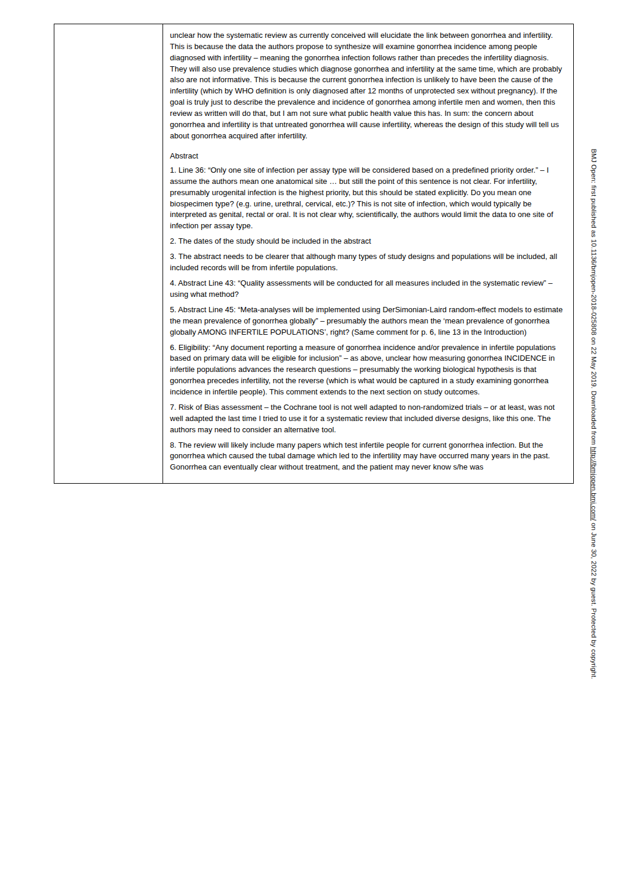BMJ Open: first published as 10.1136/bmjopen-2018-025808 on 22 May 2019. Downloaded from http://bmjopen.bmj.com/ on June 30, 2022 by guest. Protected by copyright.
| | unclear how the systematic review as currently conceived will elucidate the link between gonorrhea and infertility. This is because the data the authors propose to synthesize will examine gonorrhea incidence among people diagnosed with infertility – meaning the gonorrhea infection follows rather than precedes the infertility diagnosis. They will also use prevalence studies which diagnose gonorrhea and infertility at the same time, which are probably also are not informative. This is because the current gonorrhea infection is unlikely to have been the cause of the infertility (which by WHO definition is only diagnosed after 12 months of unprotected sex without pregnancy). If the goal is truly just to describe the prevalence and incidence of gonorrhea among infertile men and women, then this review as written will do that, but I am not sure what public health value this has. In sum: the concern about gonorrhea and infertility is that untreated gonorrhea will cause infertility, whereas the design of this study will tell us about gonorrhea acquired after infertility. Abstract 1. Line 36: “Only one site of infection per assay type will be considered based on a predefined priority order.” – I assume the authors mean one anatomical site … but still the point of this sentence is not clear. For infertility, presumably urogenital infection is the highest priority, but this should be stated explicitly. Do you mean one biospecimen type? (e.g. urine, urethral, cervical, etc.)? This is not site of infection, which would typically be interpreted as genital, rectal or oral. It is not clear why, scientifically, the authors would limit the data to one site of infection per assay type. 2. The dates of the study should be included in the abstract 3. The abstract needs to be clearer that although many types of study designs and populations will be included, all included records will be from infertile populations. 4. Abstract Line 43: “Quality assessments will be conducted for all measures included in the systematic review” – using what method? 5. Abstract Line 45: “Meta-analyses will be implemented using DerSimonian-Laird random-effect models to estimate the mean prevalence of gonorrhea globally” – presumably the authors mean the ‘mean prevalence of gonorrhea globally AMONG INFERTILE POPULATIONS’, right? (Same comment for p. 6, line 13 in the Introduction) 6. Eligibility: “Any document reporting a measure of gonorrhea incidence and/or prevalence in infertile populations based on primary data will be eligible for inclusion” – as above, unclear how measuring gonorrhea INCIDENCE in infertile populations advances the research questions – presumably the working biological hypothesis is that gonorrhea precedes infertility, not the reverse (which is what would be captured in a study examining gonorrhea incidence in infertile people). This comment extends to the next section on study outcomes. 7. Risk of Bias assessment – the Cochrane tool is not well adapted to non-randomized trials – or at least, was not well adapted the last time I tried to use it for a systematic review that included diverse designs, like this one. The authors may need to consider an alternative tool. 8. The review will likely include many papers which test infertile people for current gonorrhea infection. But the gonorrhea which caused the tubal damage which led to the infertility may have occurred many years in the past. Gonorrhea can eventually clear without treatment, and the patient may never know s/he was |